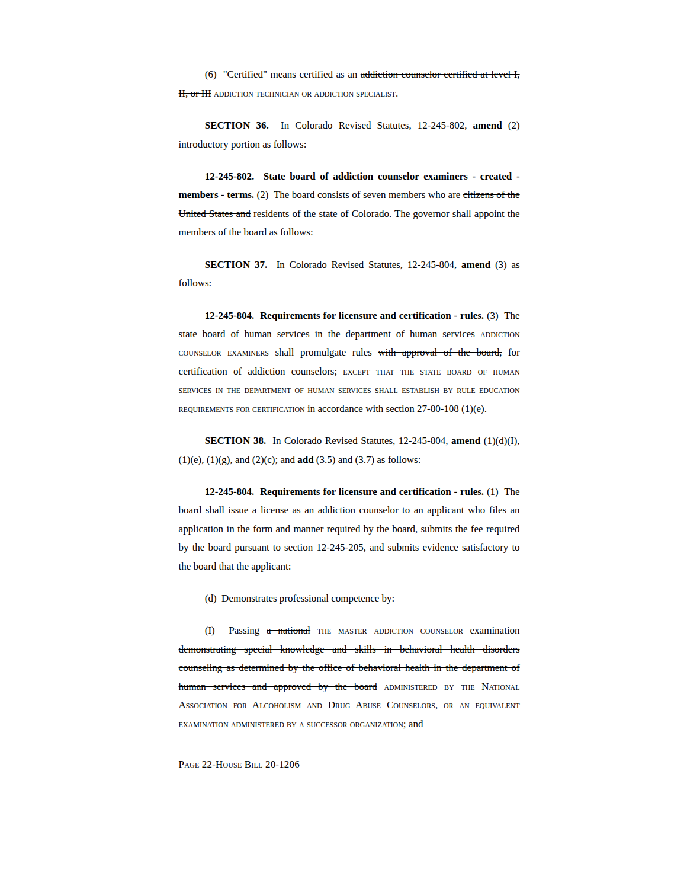(6) "Certified" means certified as an addiction counselor certified at level I, II, or III addiction technician or addiction specialist.
SECTION 36. In Colorado Revised Statutes, 12-245-802, amend (2) introductory portion as follows:
12-245-802. State board of addiction counselor examiners - created - members - terms. (2) The board consists of seven members who are citizens of the United States and residents of the state of Colorado. The governor shall appoint the members of the board as follows:
SECTION 37. In Colorado Revised Statutes, 12-245-804, amend (3) as follows:
12-245-804. Requirements for licensure and certification - rules. (3) The state board of human services in the department of human services addiction counselor examiners shall promulgate rules with approval of the board, for certification of addiction counselors; except that the state board of human services in the department of human services shall establish by rule education requirements for certification in accordance with section 27-80-108 (1)(e).
SECTION 38. In Colorado Revised Statutes, 12-245-804, amend (1)(d)(I), (1)(e), (1)(g), and (2)(c); and add (3.5) and (3.7) as follows:
12-245-804. Requirements for licensure and certification - rules. (1) The board shall issue a license as an addiction counselor to an applicant who files an application in the form and manner required by the board, submits the fee required by the board pursuant to section 12-245-205, and submits evidence satisfactory to the board that the applicant:
(d) Demonstrates professional competence by:
(I) Passing a national the master addiction counselor examination demonstrating special knowledge and skills in behavioral health disorders counseling as determined by the office of behavioral health in the department of human services and approved by the board administered by the National Association for Alcoholism and Drug Abuse Counselors, or an equivalent examination administered by a successor organization; and
Page 22-House Bill 20-1206